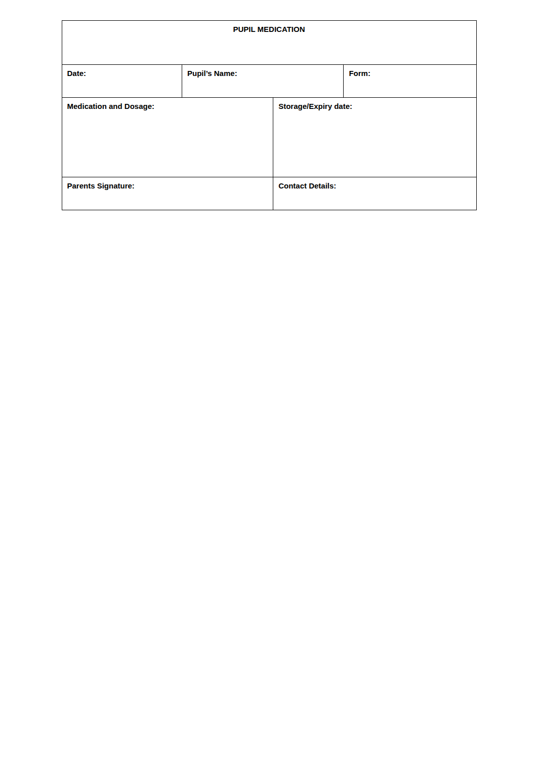| PUPIL MEDICATION |
| Date: | Pupil’s Name: | Form: |
| Medication and Dosage: | Storage/Expiry date: |
| Parents Signature: | Contact Details: |